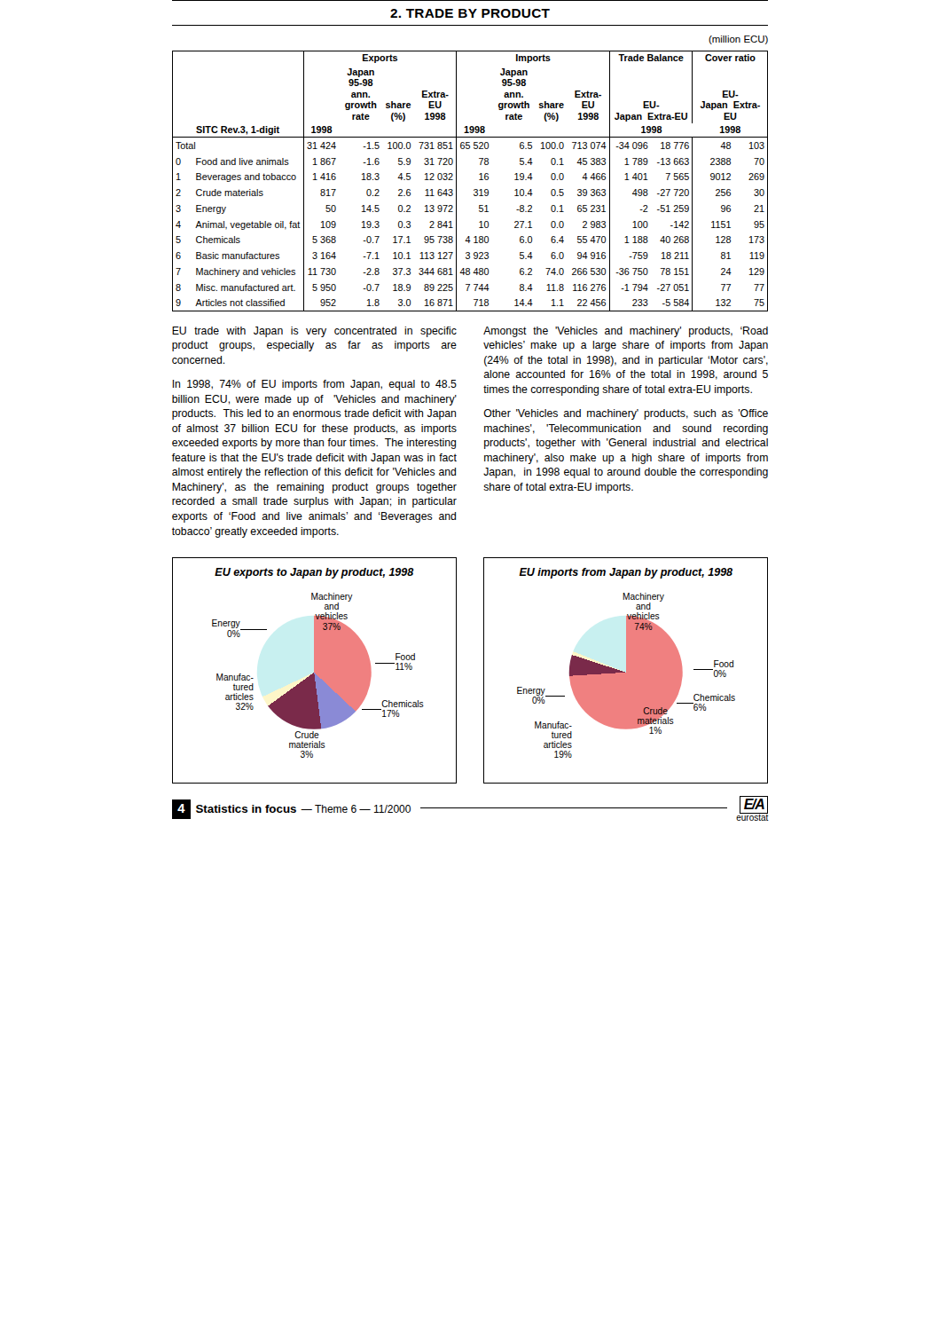2. TRADE BY PRODUCT
(million ECU)
| SITC Rev.3, 1-digit | Exports | Imports | Trade Balance | Cover ratio |
| --- | --- | --- | --- | --- |
| 1998 | Japan 95-98 ann. growth rate | share (%) | Extra-EU 1998 | 1998 | Japan 95-98 ann. growth rate | share (%) | Extra-EU 1998 | EU-Japan Extra-EU | EU-Japan Extra-EU |
| | | | | | | 1998 | 1998 |
| Total | 31 424 | -1.5 | 100.0 | 731 851 | 65 520 | 6.5 | 100.0 | 713 074 | -34 096 | 18 776 | 48 | 103 |
| 0 | Food and live animals | 1 867 | -1.6 | 5.9 | 31 720 | 78 | 5.4 | 0.1 | 45 383 | 1 789 | -13 663 | 2388 | 70 |
| 1 | Beverages and tobacco | 1 416 | 18.3 | 4.5 | 12 032 | 16 | 19.4 | 0.0 | 4 466 | 1 401 | 7 565 | 9012 | 269 |
| 2 | Crude materials | 817 | 0.2 | 2.6 | 11 643 | 319 | 10.4 | 0.5 | 39 363 | 498 | -27 720 | 256 | 30 |
| 3 | Energy | 50 | 14.5 | 0.2 | 13 972 | 51 | -8.2 | 0.1 | 65 231 | -2 | -51 259 | 96 | 21 |
| 4 | Animal, vegetable oil, fat | 109 | 19.3 | 0.3 | 2 841 | 10 | 27.1 | 0.0 | 2 983 | 100 | -142 | 1151 | 95 |
| 5 | Chemicals | 5 368 | -0.7 | 17.1 | 95 738 | 4 180 | 6.0 | 6.4 | 55 470 | 1 188 | 40 268 | 128 | 173 |
| 6 | Basic manufactures | 3 164 | -7.1 | 10.1 | 113 127 | 3 923 | 5.4 | 6.0 | 94 916 | -759 | 18 211 | 81 | 119 |
| 7 | Machinery and vehicles | 11 730 | -2.8 | 37.3 | 344 681 | 48 480 | 6.2 | 74.0 | 266 530 | -36 750 | 78 151 | 24 | 129 |
| 8 | Misc. manufactured art. | 5 950 | -0.7 | 18.9 | 89 225 | 7 744 | 8.4 | 11.8 | 116 276 | -1 794 | -27 051 | 77 | 77 |
| 9 | Articles not classified | 952 | 1.8 | 3.0 | 16 871 | 718 | 14.4 | 1.1 | 22 456 | 233 | -5 584 | 132 | 75 |
EU trade with Japan is very concentrated in specific product groups, especially as far as imports are concerned.
In 1998, 74% of EU imports from Japan, equal to 48.5 billion ECU, were made up of 'Vehicles and machinery' products. This led to an enormous trade deficit with Japan of almost 37 billion ECU for these products, as imports exceeded exports by more than four times. The interesting feature is that the EU's trade deficit with Japan was in fact almost entirely the reflection of this deficit for 'Vehicles and Machinery', as the remaining product groups together recorded a small trade surplus with Japan; in particular exports of ‘Food and live animals’ and ‘Beverages and tobacco’ greatly exceeded imports.
Amongst the 'Vehicles and machinery' products, ‘Road vehicles’ make up a large share of imports from Japan (24% of the total in 1998), and in particular ‘Motor cars', alone accounted for 16% of the total in 1998, around 5 times the corresponding share of total extra-EU imports.
Other 'Vehicles and machinery' products, such as 'Office machines', 'Telecommunication and sound recording products', together with 'General industrial and electrical machinery', also make up a high share of imports from Japan, in 1998 equal to around double the corresponding share of total extra-EU imports.
EU exports to Japan by product, 1998
Machinery
and
vehicles
37%
Energy
0%
Food
11%
Chemicals
17%
Crude
materials
3%
Manufac-
tured
articles
32%
EU imports from Japan by product, 1998
Machinery
and
vehicles
74%
Food
0%
Energy
0%
Chemicals
6%
Crude
materials
1%
Manufac-
tured
articles
19%
4 Statistics in focus — Theme 6 — 11/2000 E/A
eurostat